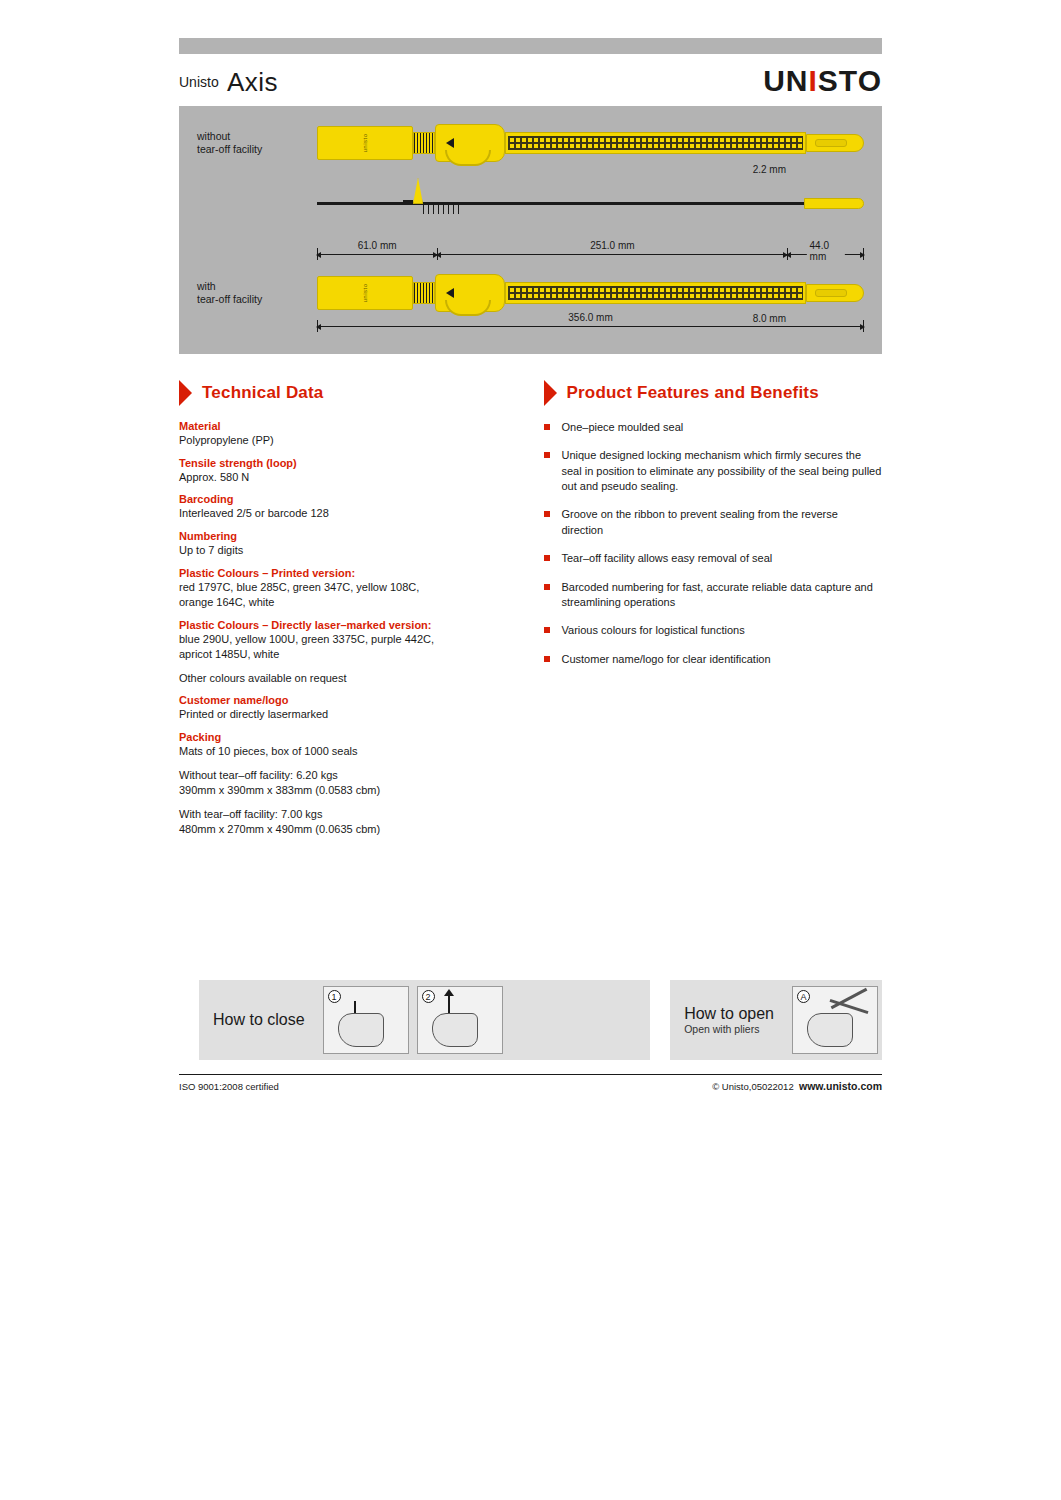Unisto Axis
UNISTO
without
tear‑off facility
2.2 mm
61.0 mm
251.0 mm
44.0 mm
with
tear‑off facility
8.0 mm
356.0 mm
Technical Data
Material
Polypropylene (PP)
Tensile strength (loop)
Approx. 580 N
Barcoding
Interleaved 2/5 or barcode 128
Numbering
Up to 7 digits
Plastic Colours – Printed version:
red 1797C, blue 285C, green 347C, yellow 108C,
orange 164C, white
Plastic Colours – Directly laser–marked version:
blue 290U, yellow 100U, green 3375C, purple 442C,
apricot 1485U, white
Other colours available on request
Customer name/logo
Printed or directly lasermarked
Packing
Mats of 10 pieces, box of 1000 seals
Without tear–off facility: 6.20 kgs
390mm x 390mm x 383mm (0.0583 cbm)
With tear–off facility: 7.00 kgs
480mm x 270mm x 490mm (0.0635 cbm)
Product Features and Benefits
One–piece moulded seal
Unique designed locking mechanism which firmly secures the seal in position to eliminate any possibility of the seal being pulled out and pseudo sealing.
Groove on the ribbon to prevent sealing from the reverse direction
Tear–off facility allows easy removal of seal
Barcoded numbering for fast, accurate reliable data capture and streamlining operations
Various colours for logistical functions
Customer name/logo for clear identification
How to close
1
2
How to openOpen with pliers
A
ISO 9001:2008 certified
© Unisto,05022012 www.unisto.com